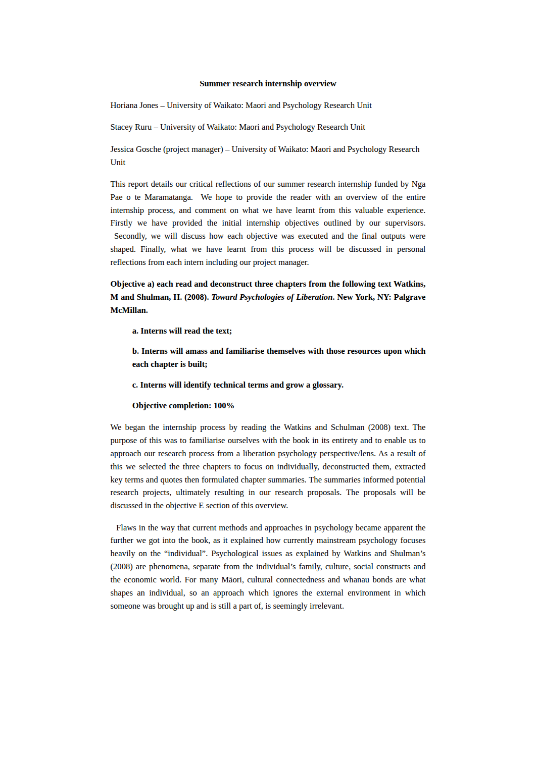Summer research internship overview
Horiana Jones – University of Waikato: Maori and Psychology Research Unit
Stacey Ruru – University of Waikato: Maori and Psychology Research Unit
Jessica Gosche (project manager) – University of Waikato: Maori and Psychology Research Unit
This report details our critical reflections of our summer research internship funded by Nga Pae o te Maramatanga. We hope to provide the reader with an overview of the entire internship process, and comment on what we have learnt from this valuable experience. Firstly we have provided the initial internship objectives outlined by our supervisors. Secondly, we will discuss how each objective was executed and the final outputs were shaped. Finally, what we have learnt from this process will be discussed in personal reflections from each intern including our project manager.
Objective a) each read and deconstruct three chapters from the following text Watkins, M and Shulman, H. (2008). Toward Psychologies of Liberation. New York, NY: Palgrave McMillan.
a. Interns will read the text;
b. Interns will amass and familiarise themselves with those resources upon which each chapter is built;
c. Interns will identify technical terms and grow a glossary.
Objective completion: 100%
We began the internship process by reading the Watkins and Schulman (2008) text. The purpose of this was to familiarise ourselves with the book in its entirety and to enable us to approach our research process from a liberation psychology perspective/lens. As a result of this we selected the three chapters to focus on individually, deconstructed them, extracted key terms and quotes then formulated chapter summaries. The summaries informed potential research projects, ultimately resulting in our research proposals. The proposals will be discussed in the objective E section of this overview.
Flaws in the way that current methods and approaches in psychology became apparent the further we got into the book, as it explained how currently mainstream psychology focuses heavily on the “individual”. Psychological issues as explained by Watkins and Shulman’s (2008) are phenomena, separate from the individual’s family, culture, social constructs and the economic world. For many Māori, cultural connectedness and whanau bonds are what shapes an individual, so an approach which ignores the external environment in which someone was brought up and is still a part of, is seemingly irrelevant.